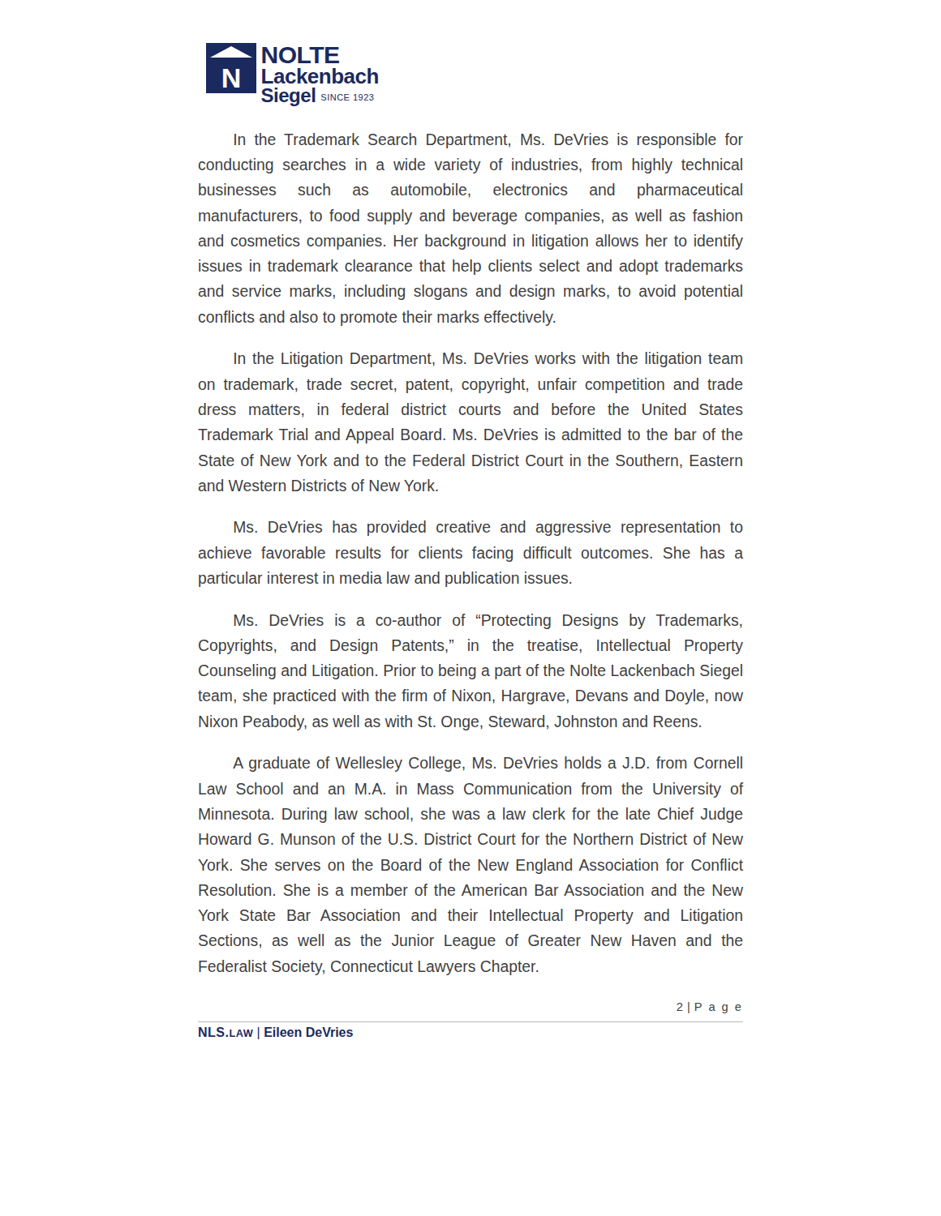NOLTE Lackenbach SiegelSINCE 1923
In the Trademark Search Department, Ms. DeVries is responsible for conducting searches in a wide variety of industries, from highly technical businesses such as automobile, electronics and pharmaceutical manufacturers, to food supply and beverage companies, as well as fashion and cosmetics companies. Her background in litigation allows her to identify issues in trademark clearance that help clients select and adopt trademarks and service marks, including slogans and design marks, to avoid potential conflicts and also to promote their marks effectively.
In the Litigation Department, Ms. DeVries works with the litigation team on trademark, trade secret, patent, copyright, unfair competition and trade dress matters, in federal district courts and before the United States Trademark Trial and Appeal Board. Ms. DeVries is admitted to the bar of the State of New York and to the Federal District Court in the Southern, Eastern and Western Districts of New York.
Ms. DeVries has provided creative and aggressive representation to achieve favorable results for clients facing difficult outcomes. She has a particular interest in media law and publication issues.
Ms. DeVries is a co-author of “Protecting Designs by Trademarks, Copyrights, and Design Patents,” in the treatise, Intellectual Property Counseling and Litigation. Prior to being a part of the Nolte Lackenbach Siegel team, she practiced with the firm of Nixon, Hargrave, Devans and Doyle, now Nixon Peabody, as well as with St. Onge, Steward, Johnston and Reens.
A graduate of Wellesley College, Ms. DeVries holds a J.D. from Cornell Law School and an M.A. in Mass Communication from the University of Minnesota. During law school, she was a law clerk for the late Chief Judge Howard G. Munson of the U.S. District Court for the Northern District of New York. She serves on the Board of the New England Association for Conflict Resolution. She is a member of the American Bar Association and the New York State Bar Association and their Intellectual Property and Litigation Sections, as well as the Junior League of Greater New Haven and the Federalist Society, Connecticut Lawyers Chapter.
2 | P a g e
NLS. LAW | Eileen DeVries